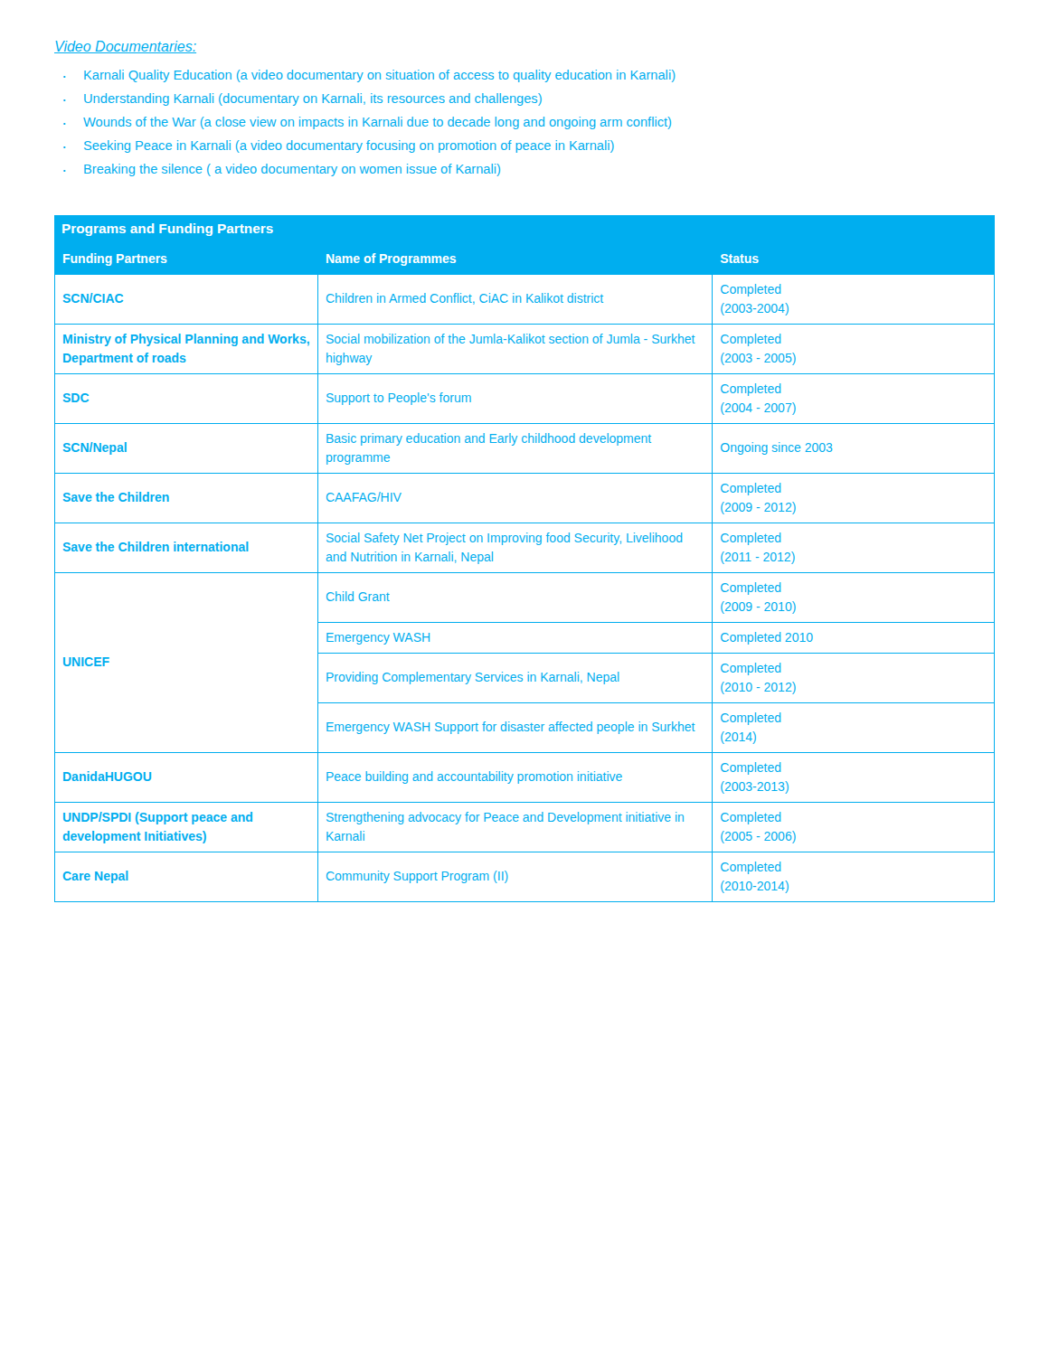Video Documentaries:
Karnali Quality Education (a video documentary on situation of access to quality education in Karnali)
Understanding Karnali (documentary on Karnali, its resources and challenges)
Wounds of the War (a close view on impacts in Karnali due to decade long and ongoing arm conflict)
Seeking Peace in Karnali (a video documentary focusing on promotion of peace in Karnali)
Breaking the silence ( a video documentary on women issue of Karnali)
Programs and Funding Partners
| Funding Partners | Name of Programmes | Status |
| --- | --- | --- |
| SCN/CIAC | Children in Armed Conflict, CiAC in Kalikot district | Completed (2003-2004) |
| Ministry of Physical Planning and Works, Department of roads | Social mobilization of the Jumla-Kalikot section of Jumla - Surkhet highway | Completed (2003 - 2005) |
| SDC | Support to People's forum | Completed (2004 - 2007) |
| SCN/Nepal | Basic primary education and Early childhood development programme | Ongoing since 2003 |
| Save the Children | CAAFAG/HIV | Completed (2009 - 2012) |
| Save the Children international | Social Safety Net Project on Improving food Security, Livelihood and Nutrition in Karnali, Nepal | Completed (2011 - 2012) |
| UNICEF | Child Grant | Completed (2009 - 2010) |
| Emergency WASH | Completed 2010 |
| Providing Complementary Services in Karnali, Nepal | Completed (2010 - 2012) |
| Emergency WASH Support for disaster affected people in Surkhet | Completed (2014) |
| DanidaHUGOU | Peace building and accountability promotion initiative | Completed (2003-2013) |
| UNDP/SPDI (Support peace and development Initiatives) | Strengthening advocacy for Peace and Development initiative in Karnali | Completed (2005 - 2006) |
| Care Nepal | Community Support Program (II) | Completed (2010-2014) |